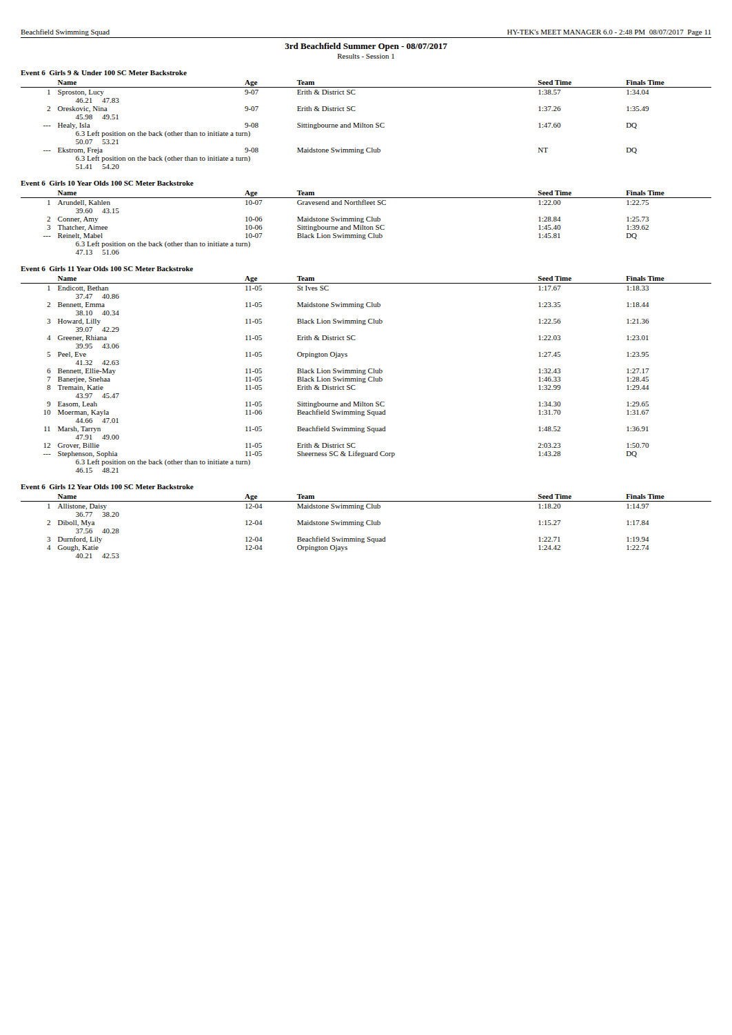Beachfield Swimming Squad HY-TEK's MEET MANAGER 6.0 - 2:48 PM 08/07/2017 Page 11
3rd Beachfield Summer Open - 08/07/2017
Results - Session 1
Event 6 Girls 9 & Under 100 SC Meter Backstroke
| | Name | Age | Team | Seed Time | Finals Time |
| --- | --- | --- | --- | --- | --- |
| 1 | Sproston, Lucy | 9-07 | Erith & District SC | 1:38.57 | 1:34.04 |
| | 46.21 47.83 |
| 2 | Oreskovic, Nina | 9-07 | Erith & District SC | 1:37.26 | 1:35.49 |
| | 45.98 49.51 |
| --- | Healy, Isla | 9-08 | Sittingbourne and Milton SC | 1:47.60 | DQ |
| | 6.3 Left position on the back (other than to initiate a turn) |
| | 50.07 53.21 |
| --- | Ekstrom, Freja | 9-08 | Maidstone Swimming Club | NT | DQ |
| | 6.3 Left position on the back (other than to initiate a turn) |
| | 51.41 54.20 |
Event 6 Girls 10 Year Olds 100 SC Meter Backstroke
| | Name | Age | Team | Seed Time | Finals Time |
| --- | --- | --- | --- | --- | --- |
| 1 | Arundell, Kahlen | 10-07 | Gravesend and Northfleet SC | 1:22.00 | 1:22.75 |
| | 39.60 43.15 |
| 2 | Conner, Amy | 10-06 | Maidstone Swimming Club | 1:28.84 | 1:25.73 |
| 3 | Thatcher, Aimee | 10-06 | Sittingbourne and Milton SC | 1:45.40 | 1:39.62 |
| --- | Reinelt, Mabel | 10-07 | Black Lion Swimming Club | 1:45.81 | DQ |
| | 6.3 Left position on the back (other than to initiate a turn) |
| | 47.13 51.06 |
Event 6 Girls 11 Year Olds 100 SC Meter Backstroke
| | Name | Age | Team | Seed Time | Finals Time |
| --- | --- | --- | --- | --- | --- |
| 1 | Endicott, Bethan | 11-05 | St Ives SC | 1:17.67 | 1:18.33 |
| | 37.47 40.86 |
| 2 | Bennett, Emma | 11-05 | Maidstone Swimming Club | 1:23.35 | 1:18.44 |
| | 38.10 40.34 |
| 3 | Howard, Lilly | 11-05 | Black Lion Swimming Club | 1:22.56 | 1:21.36 |
| | 39.07 42.29 |
| 4 | Greener, Rhiana | 11-05 | Erith & District SC | 1:22.03 | 1:23.01 |
| | 39.95 43.06 |
| 5 | Peel, Eve | 11-05 | Orpington Ojays | 1:27.45 | 1:23.95 |
| | 41.32 42.63 |
| 6 | Bennett, Ellie-May | 11-05 | Black Lion Swimming Club | 1:32.43 | 1:27.17 |
| 7 | Banerjee, Snehaa | 11-05 | Black Lion Swimming Club | 1:46.33 | 1:28.45 |
| 8 | Tremain, Katie | 11-05 | Erith & District SC | 1:32.99 | 1:29.44 |
| | 43.97 45.47 |
| 9 | Easom, Leah | 11-05 | Sittingbourne and Milton SC | 1:34.30 | 1:29.65 |
| 10 | Moerman, Kayla | 11-06 | Beachfield Swimming Squad | 1:31.70 | 1:31.67 |
| | 44.66 47.01 |
| 11 | Marsh, Tarryn | 11-05 | Beachfield Swimming Squad | 1:48.52 | 1:36.91 |
| | 47.91 49.00 |
| 12 | Grover, Billie | 11-05 | Erith & District SC | 2:03.23 | 1:50.70 |
| --- | Stephenson, Sophia | 11-05 | Sheerness SC & Lifeguard Corp | 1:43.28 | DQ |
| | 6.3 Left position on the back (other than to initiate a turn) |
| | 46.15 48.21 |
Event 6 Girls 12 Year Olds 100 SC Meter Backstroke
| | Name | Age | Team | Seed Time | Finals Time |
| --- | --- | --- | --- | --- | --- |
| 1 | Allistone, Daisy | 12-04 | Maidstone Swimming Club | 1:18.20 | 1:14.97 |
| | 36.77 38.20 |
| 2 | Diboll, Mya | 12-04 | Maidstone Swimming Club | 1:15.27 | 1:17.84 |
| | 37.56 40.28 |
| 3 | Durnford, Lily | 12-04 | Beachfield Swimming Squad | 1:22.71 | 1:19.94 |
| 4 | Gough, Katie | 12-04 | Orpington Ojays | 1:24.42 | 1:22.74 |
| | 40.21 42.53 |